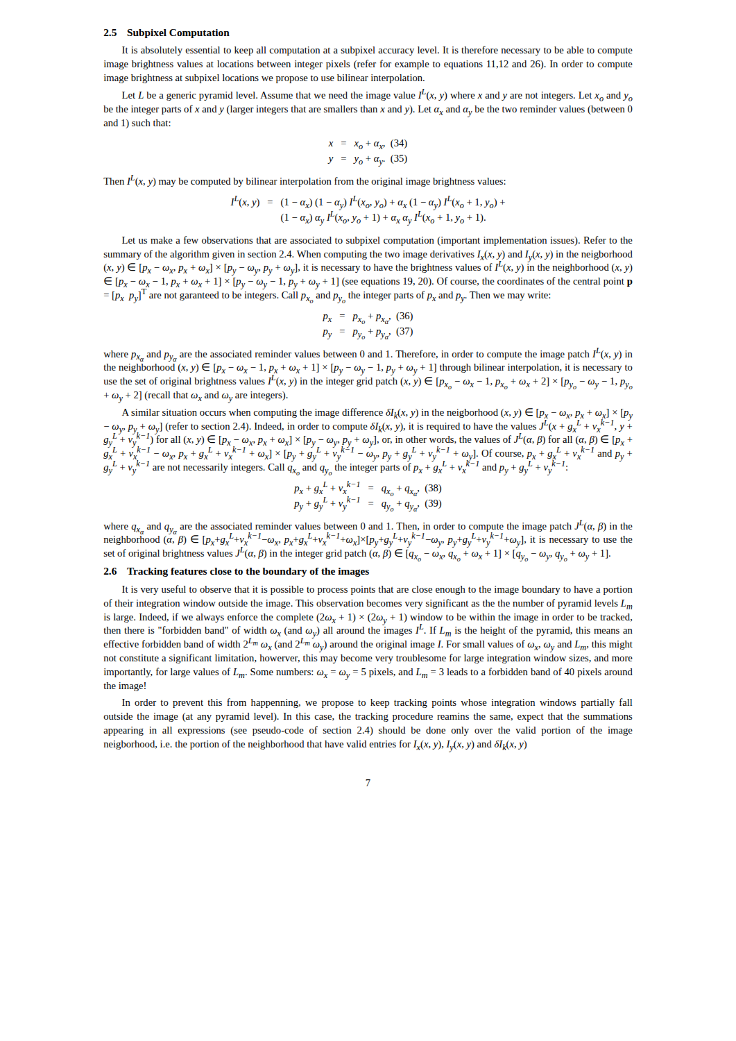2.5 Subpixel Computation
It is absolutely essential to keep all computation at a subpixel accuracy level. It is therefore necessary to be able to compute image brightness values at locations between integer pixels (refer for example to equations 11,12 and 26). In order to compute image brightness at subpixel locations we propose to use bilinear interpolation.
Let L be a generic pyramid level. Assume that we need the image value IL(x, y) where x and y are not integers. Let xo and yo be the integer parts of x and y (larger integers that are smallers than x and y). Let αx and αy be the two reminder values (between 0 and 1) such that:
| x | = | x o + α x , | (34) |
| y | = | y o + α y . | (35) |
Then IL(x, y) may be computed by bilinear interpolation from the original image brightness values:
| I L ( x , y ) | = | (1 − α x ) (1 − α y ) I L ( x o , y o ) + α x (1 − α y ) I L ( x o + 1, y o ) + |
| | | (1 − α x ) α y I L ( x o , y o + 1) + α x α y I L ( x o + 1, y o + 1). |
Let us make a few observations that are associated to subpixel computation (important implementation issues). Refer to the summary of the algorithm given in section 2.4. When computing the two image derivatives Ix(x, y) and Iy(x, y) in the neigborhood (x, y) ∈ [px − ωx, px + ωx] × [py − ωy, py + ωy], it is necessary to have the brightness values of IL(x, y) in the neighborhood (x, y) ∈ [px − ωx − 1, px + ωx + 1] × [py − ωy − 1, py + ωy + 1] (see equations 19, 20). Of course, the coordinates of the central point p = [px py]T are not garanteed to be integers. Call pxo and pyo the integer parts of px and py. Then we may write:
| p x | = | p x o + p x α , | (36) |
| p y | = | p y o + p y α , | (37) |
where pxα and pyα are the associated reminder values between 0 and 1. Therefore, in order to compute the image patch IL(x, y) in the neighborhood (x, y) ∈ [px − ωx − 1, px + ωx + 1] × [py − ωy − 1, py + ωy + 1] through bilinear interpolation, it is necessary to use the set of original brightness values IL(x, y) in the integer grid patch (x, y) ∈ [pxo − ωx − 1, pxo + ωx + 2] × [pyo − ωy − 1, pyo + ωy + 2] (recall that ωx and ωy are integers).
A similar situation occurs when computing the image difference δIk(x, y) in the neigborhood (x, y) ∈ [px − ωx, px + ωx] × [py − ωy, py + ωy] (refer to section 2.4). Indeed, in order to compute δIk(x, y), it is required to have the values JL(x + gxL + νxk−1, y + gyL + νyk−1) for all (x, y) ∈ [px − ωx, px + ωx] × [py − ωy, py + ωy], or, in other words, the values of JL(α, β) for all (α, β) ∈ [px + gxL + νxk−1 − ωx, px + gxL + νxk−1 + ωx] × [py + gyL + νyk−1 − ωy, py + gyL + νyk−1 + ωy]. Of course, px + gxL + νxk−1 and py + gyL + νyk−1 are not necessarily integers. Call qxo and qyo the integer parts of px + gxL + νxk−1 and py + gyL + νyk−1:
| p x + g x L + ν x k−1 | = | q x o + q x α , | (38) |
| p y + g y L + ν y k−1 | = | q y o + q y α , | (39) |
where qxα and qyα are the associated reminder values between 0 and 1. Then, in order to compute the image patch JL(α, β) in the neighborhood (α, β) ∈ [px+gxL+νxk−1−ωx, px+gxL+νxk−1+ωx]×[py+gyL+νyk−1−ωy, py+gyL+νyk−1+ωy], it is necessary to use the set of original brightness values JL(α, β) in the integer grid patch (α, β) ∈ [qxo − ωx, qxo + ωx + 1] × [qyo − ωy, qyo + ωy + 1].
2.6 Tracking features close to the boundary of the images
It is very useful to observe that it is possible to process points that are close enough to the image boundary to have a portion of their integration window outside the image. This observation becomes very significant as the the number of pyramid levels Lm is large. Indeed, if we always enforce the complete (2ωx + 1) × (2ωy + 1) window to be within the image in order to be tracked, then there is "forbidden band" of width ωx (and ωy) all around the images IL. If Lm is the height of the pyramid, this means an effective forbidden band of width 2Lm ωx (and 2Lm ωy) around the original image I. For small values of ωx, ωy and Lm, this might not constitute a significant limitation, howerver, this may become very troublesome for large integration window sizes, and more importantly, for large values of Lm. Some numbers: ωx = ωy = 5 pixels, and Lm = 3 leads to a forbidden band of 40 pixels around the image!
In order to prevent this from happenning, we propose to keep tracking points whose integration windows partially fall outside the image (at any pyramid level). In this case, the tracking procedure reamins the same, expect that the summations appearing in all expressions (see pseudo-code of section 2.4) should be done only over the valid portion of the image neigborhood, i.e. the portion of the neighborhood that have valid entries for Ix(x, y), Iy(x, y) and δIk(x, y)
7